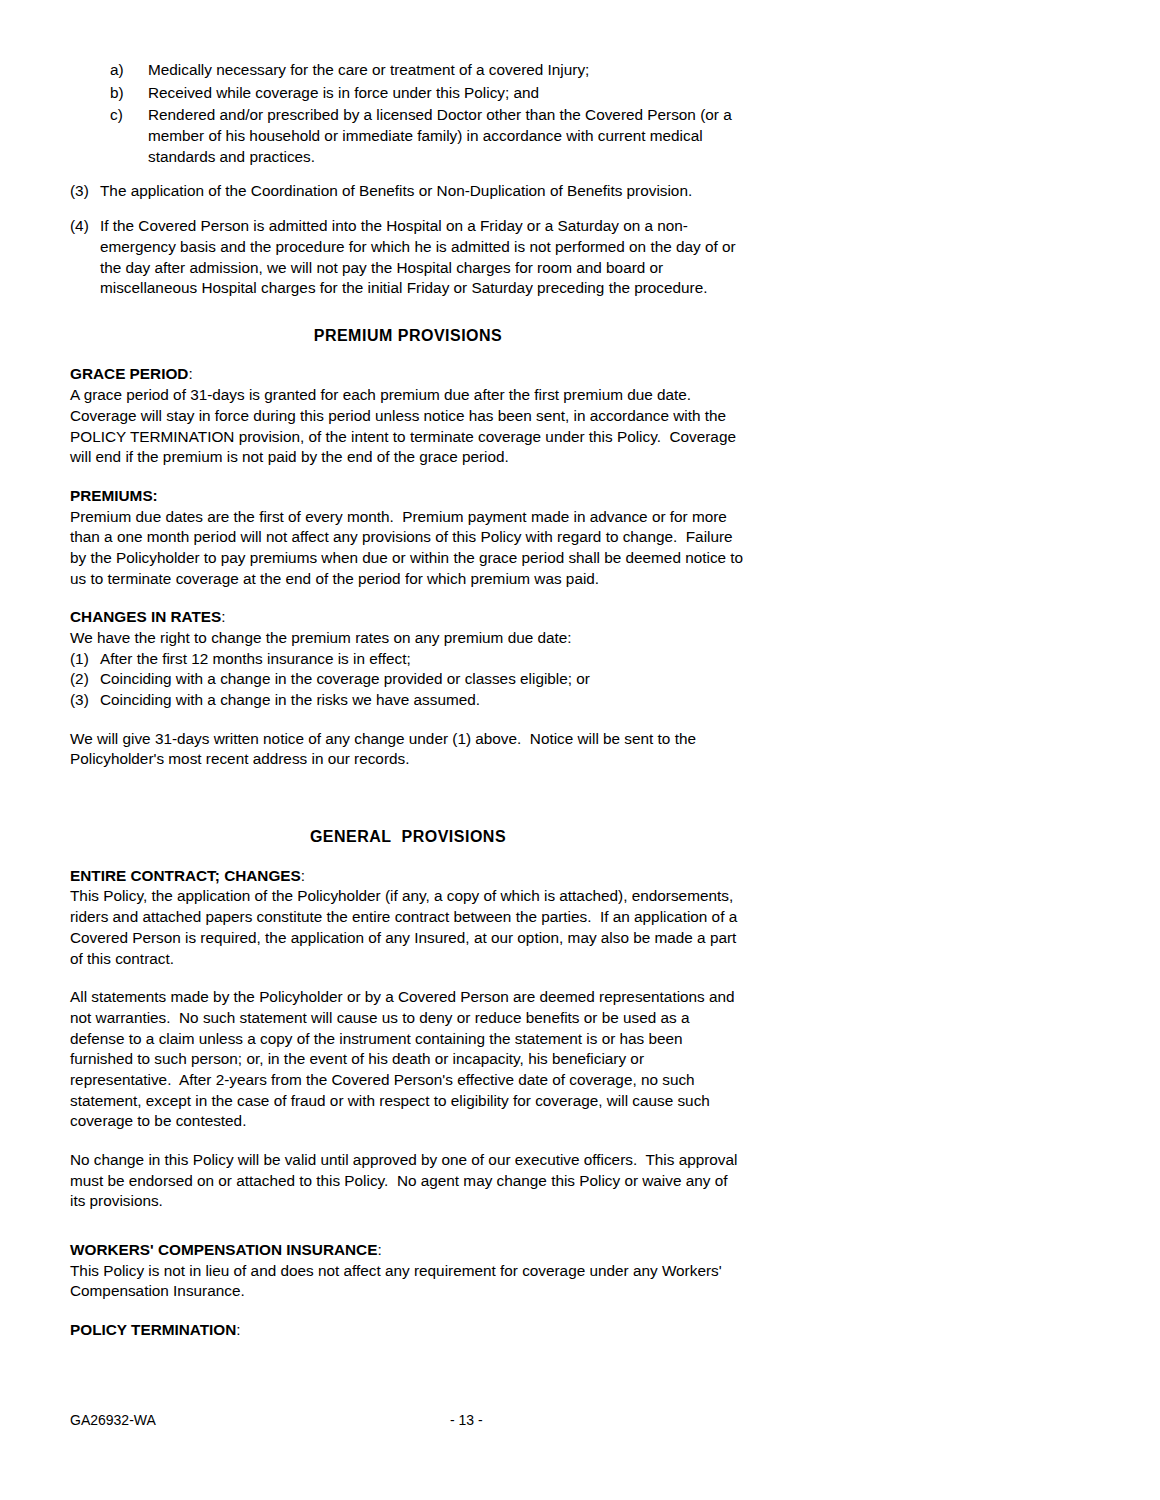a) Medically necessary for the care or treatment of a covered Injury;
b) Received while coverage is in force under this Policy; and
c) Rendered and/or prescribed by a licensed Doctor other than the Covered Person (or a member of his household or immediate family) in accordance with current medical standards and practices.
(3) The application of the Coordination of Benefits or Non-Duplication of Benefits provision.
(4) If the Covered Person is admitted into the Hospital on a Friday or a Saturday on a non-emergency basis and the procedure for which he is admitted is not performed on the day of or the day after admission, we will not pay the Hospital charges for room and board or miscellaneous Hospital charges for the initial Friday or Saturday preceding the procedure.
PREMIUM PROVISIONS
GRACE PERIOD:
A grace period of 31-days is granted for each premium due after the first premium due date. Coverage will stay in force during this period unless notice has been sent, in accordance with the POLICY TERMINATION provision, of the intent to terminate coverage under this Policy. Coverage will end if the premium is not paid by the end of the grace period.
PREMIUMS:
Premium due dates are the first of every month. Premium payment made in advance or for more than a one month period will not affect any provisions of this Policy with regard to change. Failure by the Policyholder to pay premiums when due or within the grace period shall be deemed notice to us to terminate coverage at the end of the period for which premium was paid.
CHANGES IN RATES:
We have the right to change the premium rates on any premium due date:
(1) After the first 12 months insurance is in effect;
(2) Coinciding with a change in the coverage provided or classes eligible; or
(3) Coinciding with a change in the risks we have assumed.
We will give 31-days written notice of any change under (1) above. Notice will be sent to the Policyholder's most recent address in our records.
GENERAL PROVISIONS
ENTIRE CONTRACT; CHANGES:
This Policy, the application of the Policyholder (if any, a copy of which is attached), endorsements, riders and attached papers constitute the entire contract between the parties. If an application of a Covered Person is required, the application of any Insured, at our option, may also be made a part of this contract.
All statements made by the Policyholder or by a Covered Person are deemed representations and not warranties. No such statement will cause us to deny or reduce benefits or be used as a defense to a claim unless a copy of the instrument containing the statement is or has been furnished to such person; or, in the event of his death or incapacity, his beneficiary or representative. After 2-years from the Covered Person's effective date of coverage, no such statement, except in the case of fraud or with respect to eligibility for coverage, will cause such coverage to be contested.
No change in this Policy will be valid until approved by one of our executive officers. This approval must be endorsed on or attached to this Policy. No agent may change this Policy or waive any of its provisions.
WORKERS' COMPENSATION INSURANCE:
This Policy is not in lieu of and does not affect any requirement for coverage under any Workers' Compensation Insurance.
POLICY TERMINATION:
GA26932-WA
- 13 -